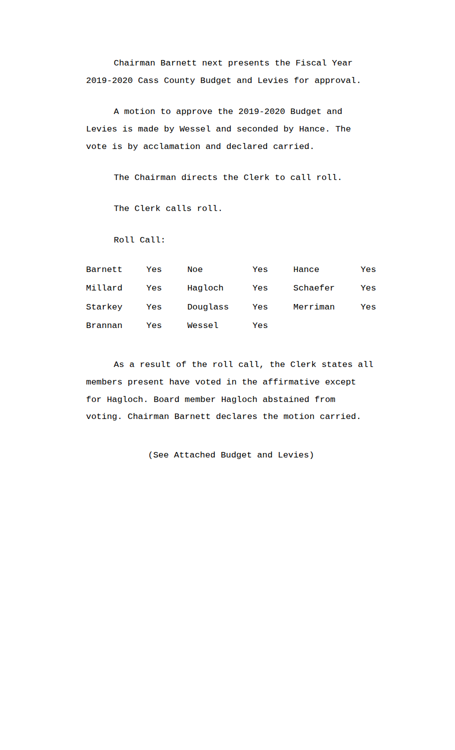Chairman Barnett next presents the Fiscal Year 2019-2020 Cass County Budget and Levies for approval.
A motion to approve the 2019-2020 Budget and Levies is made by Wessel and seconded by Hance. The vote is by acclamation and declared carried.
The Chairman directs the Clerk to call roll.
The Clerk calls roll.
Roll Call:
| Barnett | Yes | Noe | Yes | Hance | Yes |
| Millard | Yes | Hagloch | Yes | Schaefer | Yes |
| Starkey | Yes | Douglass | Yes | Merriman | Yes |
| Brannan | Yes | Wessel | Yes | | |
As a result of the roll call, the Clerk states all members present have voted in the affirmative except for Hagloch. Board member Hagloch abstained from voting. Chairman Barnett declares the motion carried.
(See Attached Budget and Levies)